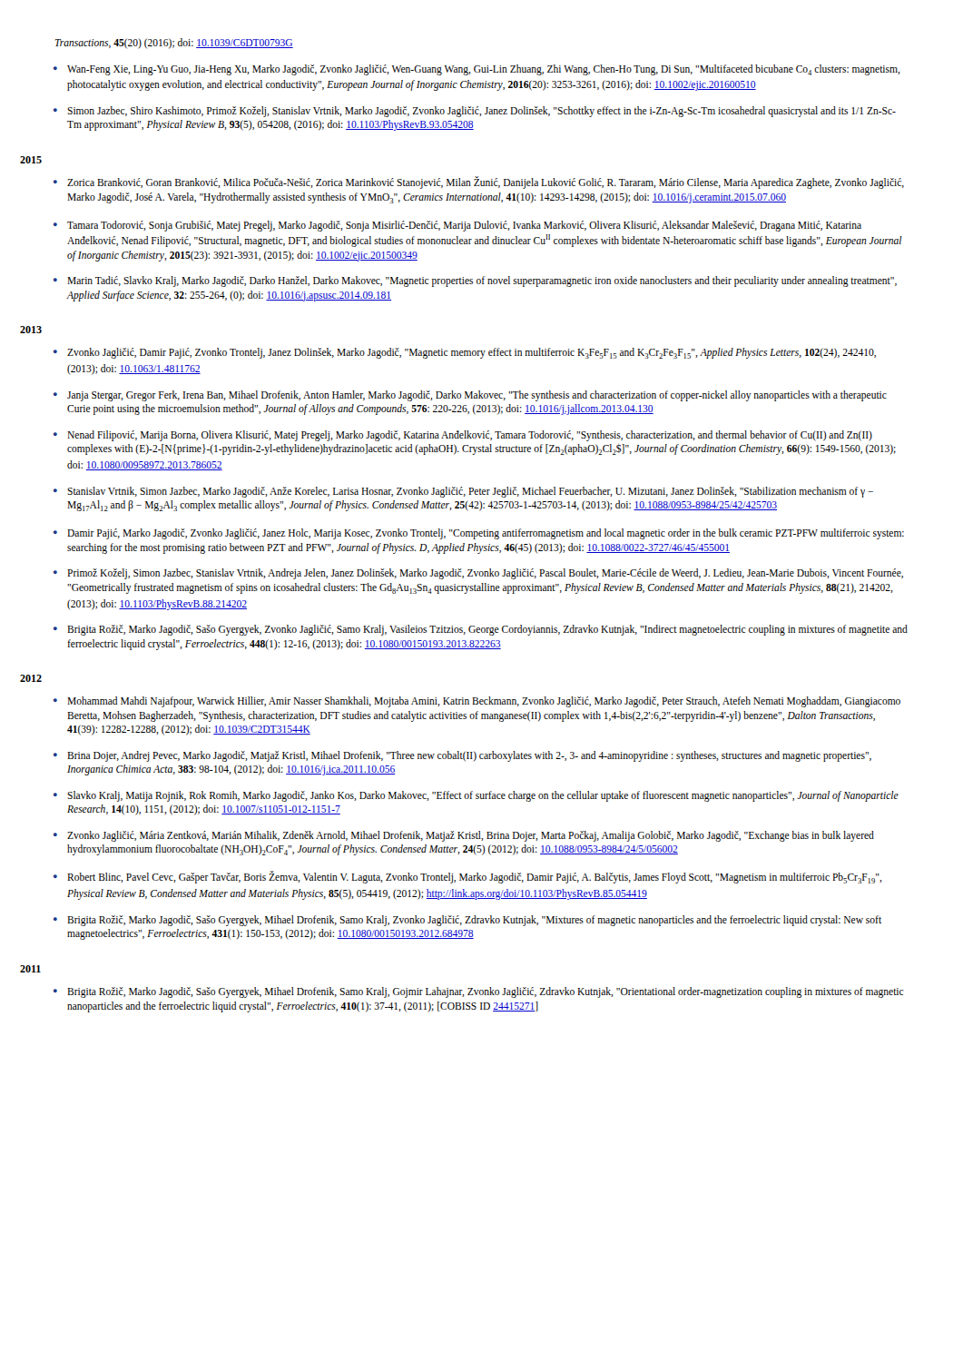Transactions, 45(20) (2016); doi: 10.1039/C6DT00793G
Wan-Feng Xie, Ling-Yu Guo, Jia-Heng Xu, Marko Jagodič, Zvonko Jagličić, Wen-Guang Wang, Gui-Lin Zhuang, Zhi Wang, Chen-Ho Tung, Di Sun, "Multifaceted bicubane Co4 clusters: magnetism, photocatalytic oxygen evolution, and electrical conductivity", European Journal of Inorganic Chemistry, 2016(20): 3253-3261, (2016); doi: 10.1002/ejic.201600510
Simon Jazbec, Shiro Kashimoto, Primož Koželj, Stanislav Vrtnik, Marko Jagodič, Zvonko Jagličić, Janez Dolinšek, "Schottky effect in the i-Zn-Ag-Sc-Tm icosahedral quasicrystal and its 1/1 Zn-Sc-Tm approximant", Physical Review B, 93(5), 054208, (2016); doi: 10.1103/PhysRevB.93.054208
2015
Zorica Branković, Goran Branković, Milica Počuča-Nešić, Zorica Marinković Stanojević, Milan Žunić, Danijela Luković Golić, R. Tararam, Mário Cilense, Maria Aparedica Zaghete, Zvonko Jagličić, Marko Jagodič, José A. Varela, "Hydrothermally assisted synthesis of YMnO3", Ceramics International, 41(10): 14293-14298, (2015); doi: 10.1016/j.ceramint.2015.07.060
Tamara Todorović, Sonja Grubišić, Matej Pregelj, Marko Jagodič, Sonja Misirlić-Denčić, Marija Dulović, Ivanka Marković, Olivera Klisurić, Aleksandar Malešević, Dragana Mitić, Katarina Anđelković, Nenad Filipović, "Structural, magnetic, DFT, and biological studies of mononuclear and dinuclear CuII complexes with bidentate N-heteroaromatic schiff base ligands", European Journal of Inorganic Chemistry, 2015(23): 3921-3931, (2015); doi: 10.1002/ejic.201500349
Marin Tadić, Slavko Kralj, Marko Jagodič, Darko Hanžel, Darko Makovec, "Magnetic properties of novel superparamagnetic iron oxide nanoclusters and their peculiarity under annealing treatment", Applied Surface Science, 32: 255-264, (0); doi: 10.1016/j.apsusc.2014.09.181
2013
Zvonko Jagličić, Damir Pajić, Zvonko Trontelj, Janez Dolinšek, Marko Jagodič, "Magnetic memory effect in multiferroic K3Fe5F15 and K3Cr2Fe3F15", Applied Physics Letters, 102(24), 242410, (2013); doi: 10.1063/1.4811762
Janja Stergar, Gregor Ferk, Irena Ban, Mihael Drofenik, Anton Hamler, Marko Jagodič, Darko Makovec, "The synthesis and characterization of copper-nickel alloy nanoparticles with a therapeutic Curie point using the microemulsion method", Journal of Alloys and Compounds, 576: 220-226, (2013); doi: 10.1016/j.jallcom.2013.04.130
Nenad Filipović, Marija Borna, Olivera Klisurić, Matej Pregelj, Marko Jagodič, Katarina Anđelković, Tamara Todorović, "Synthesis, characterization, and thermal behavior of Cu(II) and Zn(II) complexes with (E)-2-[N{prime}-(1-pyridin-2-yl-ethylidene)hydrazino]acetic acid (aphaOH). Crystal structure of [Zn2(aphaO)2Cl2$]", Journal of Coordination Chemistry, 66(9): 1549-1560, (2013); doi: 10.1080/00958972.2013.786052
Stanislav Vrtnik, Simon Jazbec, Marko Jagodič, Anže Korelec, Larisa Hosnar, Zvonko Jagličić, Peter Jeglič, Michael Feuerbacher, U. Mizutani, Janez Dolinšek, "Stabilization mechanism of γ − Mg17Al12 and β − Mg2Al3 complex metallic alloys", Journal of Physics. Condensed Matter, 25(42): 425703-1-425703-14, (2013); doi: 10.1088/0953-8984/25/42/425703
Damir Pajić, Marko Jagodič, Zvonko Jagličić, Janez Holc, Marija Kosec, Zvonko Trontelj, "Competing antiferromagnetism and local magnetic order in the bulk ceramic PZT-PFW multiferroic system: searching for the most promising ratio between PZT and PFW", Journal of Physics. D, Applied Physics, 46(45) (2013); doi: 10.1088/0022-3727/46/45/455001
Primož Koželj, Simon Jazbec, Stanislav Vrtnik, Andreja Jelen, Janez Dolinšek, Marko Jagodič, Zvonko Jagličić, Pascal Boulet, Marie-Cécile de Weerd, J. Ledieu, Jean-Marie Dubois, Vincent Fournée, "Geometrically frustrated magnetism of spins on icosahedral clusters: The Gd8Au13Sn4 quasicrystalline approximant", Physical Review B, Condensed Matter and Materials Physics, 88(21), 214202, (2013); doi: 10.1103/PhysRevB.88.214202
Brigita Rožič, Marko Jagodič, Sašo Gyergyek, Zvonko Jagličić, Samo Kralj, Vasileios Tzitzios, George Cordoyiannis, Zdravko Kutnjak, "Indirect magnetoelectric coupling in mixtures of magnetite and ferroelectric liquid crystal", Ferroelectrics, 448(1): 12-16, (2013); doi: 10.1080/00150193.2013.822263
2012
Mohammad Mahdi Najafpour, Warwick Hillier, Amir Nasser Shamkhali, Mojtaba Amini, Katrin Beckmann, Zvonko Jagličić, Marko Jagodič, Peter Strauch, Atefeh Nemati Moghaddam, Giangiacomo Beretta, Mohsen Bagherzadeh, "Synthesis, characterization, DFT studies and catalytic activities of manganese(II) complex with 1,4-bis(2,2':6,2"-terpyridin-4'-yl) benzene", Dalton Transactions, 41(39): 12282-12288, (2012); doi: 10.1039/C2DT31544K
Brina Dojer, Andrej Pevec, Marko Jagodič, Matjaž Kristl, Mihael Drofenik, "Three new cobalt(II) carboxylates with 2-, 3- and 4-aminopyridine : syntheses, structures and magnetic properties", Inorganica Chimica Acta, 383: 98-104, (2012); doi: 10.1016/j.ica.2011.10.056
Slavko Kralj, Matija Rojnik, Rok Romih, Marko Jagodič, Janko Kos, Darko Makovec, "Effect of surface charge on the cellular uptake of fluorescent magnetic nanoparticles", Journal of Nanoparticle Research, 14(10), 1151, (2012); doi: 10.1007/s11051-012-1151-7
Zvonko Jagličić, Mária Zentková, Marián Mihalik, Zdeněk Arnold, Mihael Drofenik, Matjaž Kristl, Brina Dojer, Marta Počkaj, Amalija Golobič, Marko Jagodič, "Exchange bias in bulk layered hydroxylammonium fluorocobaltate (NH3OH)2CoF4", Journal of Physics. Condensed Matter, 24(5) (2012); doi: 10.1088/0953-8984/24/5/056002
Robert Blinc, Pavel Cevc, Gašper Tavčar, Boris Žemva, Valentin V. Laguta, Zvonko Trontelj, Marko Jagodič, Damir Pajić, A. Balčytis, James Floyd Scott, "Magnetism in multiferroic Pb5Cr3F19", Physical Review B, Condensed Matter and Materials Physics, 85(5), 054419, (2012); http://link.aps.org/doi/10.1103/PhysRevB.85.054419
Brigita Rožič, Marko Jagodič, Sašo Gyergyek, Mihael Drofenik, Samo Kralj, Zvonko Jagličić, Zdravko Kutnjak, "Mixtures of magnetic nanoparticles and the ferroelectric liquid crystal: New soft magnetoelectrics", Ferroelectrics, 431(1): 150-153, (2012); doi: 10.1080/00150193.2012.684978
2011
Brigita Rožič, Marko Jagodič, Sašo Gyergyek, Mihael Drofenik, Samo Kralj, Gojmir Lahajnar, Zvonko Jagličić, Zdravko Kutnjak, "Orientational order-magnetization coupling in mixtures of magnetic nanoparticles and the ferroelectric liquid crystal", Ferroelectrics, 410(1): 37-41, (2011); [COBISS ID 24415271]